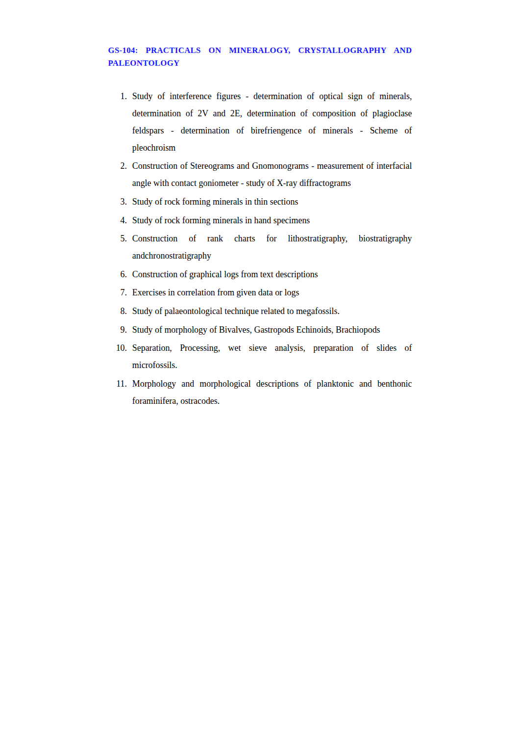GS-104: PRACTICALS ON MINERALOGY, CRYSTALLOGRAPHY AND PALEONTOLOGY
Study of interference figures - determination of optical sign of minerals, determination of 2V and 2E, determination of composition of plagioclase feldspars - determination of birefriengence of minerals - Scheme of pleochroism
Construction of Stereograms and Gnomonograms - measurement of interfacial angle with contact goniometer - study of X-ray diffractograms
Study of rock forming minerals in thin sections
Study of rock forming minerals in hand specimens
Construction of rank charts for lithostratigraphy, biostratigraphy andchronostratigraphy
Construction of graphical logs from text descriptions
Exercises in correlation from given data or logs
Study of palaeontological technique related to megafossils.
Study of morphology of Bivalves, Gastropods Echinoids, Brachiopods
Separation, Processing, wet sieve analysis, preparation of slides of microfossils.
Morphology and morphological descriptions of planktonic and benthonic foraminifera, ostracodes.